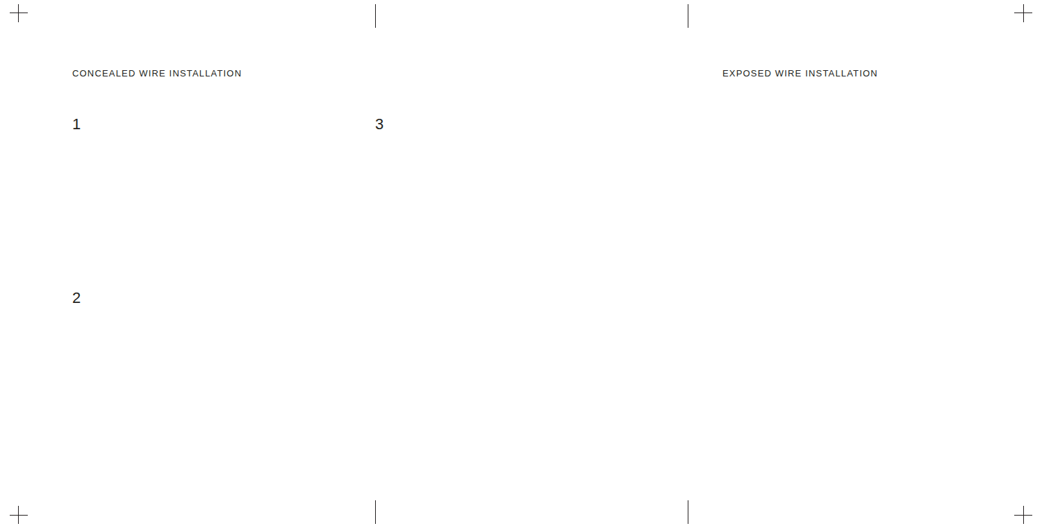Concealed Wire Installation
1
2
3
Exposed Wire Installation